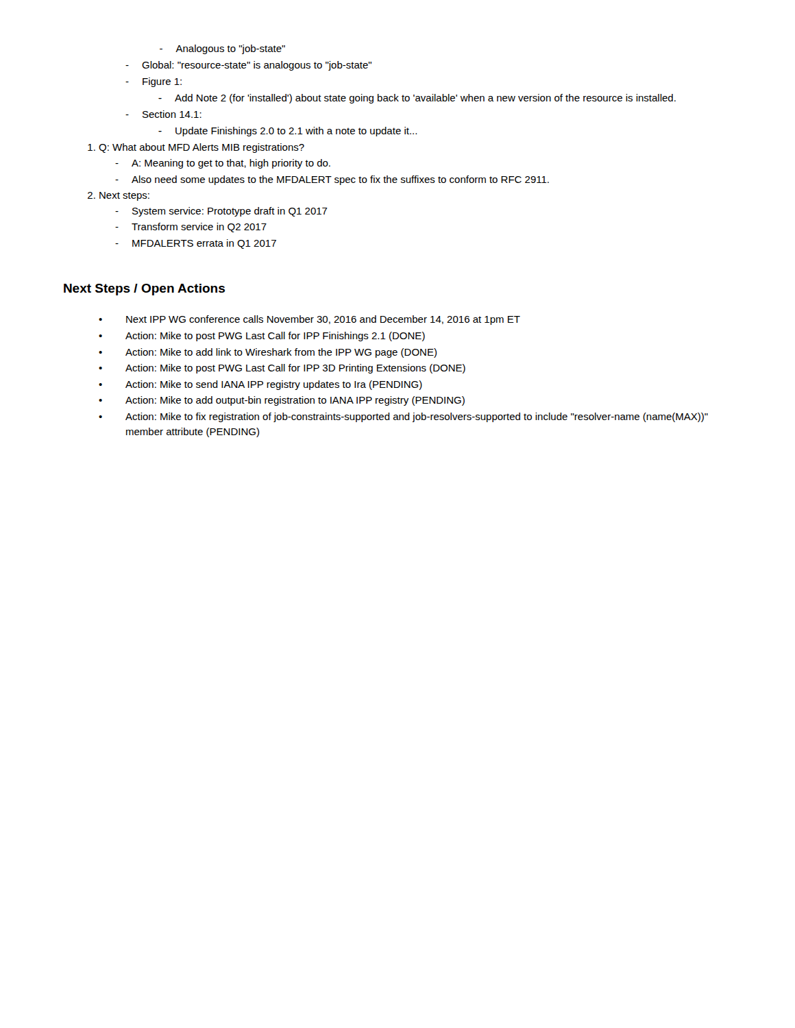Analogous to "job-state"
Global: "resource-state" is analogous to "job-state"
Figure 1:
- Add Note 2 (for 'installed') about state going back to 'available' when a new version of the resource is installed.
Section 14.1:
- Update Finishings 2.0 to 2.1 with a note to update it...
Q: What about MFD Alerts MIB registrations?
A: Meaning to get to that, high priority to do.
Also need some updates to the MFDALERT spec to fix the suffixes to conform to RFC 2911.
Next steps:
System service: Prototype draft in Q1 2017
Transform service in Q2 2017
MFDALERTS errata in Q1 2017
Next Steps / Open Actions
Next IPP WG conference calls November 30, 2016 and December 14, 2016 at 1pm ET
Action: Mike to post PWG Last Call for IPP Finishings 2.1 (DONE)
Action: Mike to add link to Wireshark from the IPP WG page (DONE)
Action: Mike to post PWG Last Call for IPP 3D Printing Extensions (DONE)
Action: Mike to send IANA IPP registry updates to Ira (PENDING)
Action: Mike to add output-bin registration to IANA IPP registry (PENDING)
Action: Mike to fix registration of job-constraints-supported and job-resolvers-supported to include "resolver-name (name(MAX))" member attribute (PENDING)